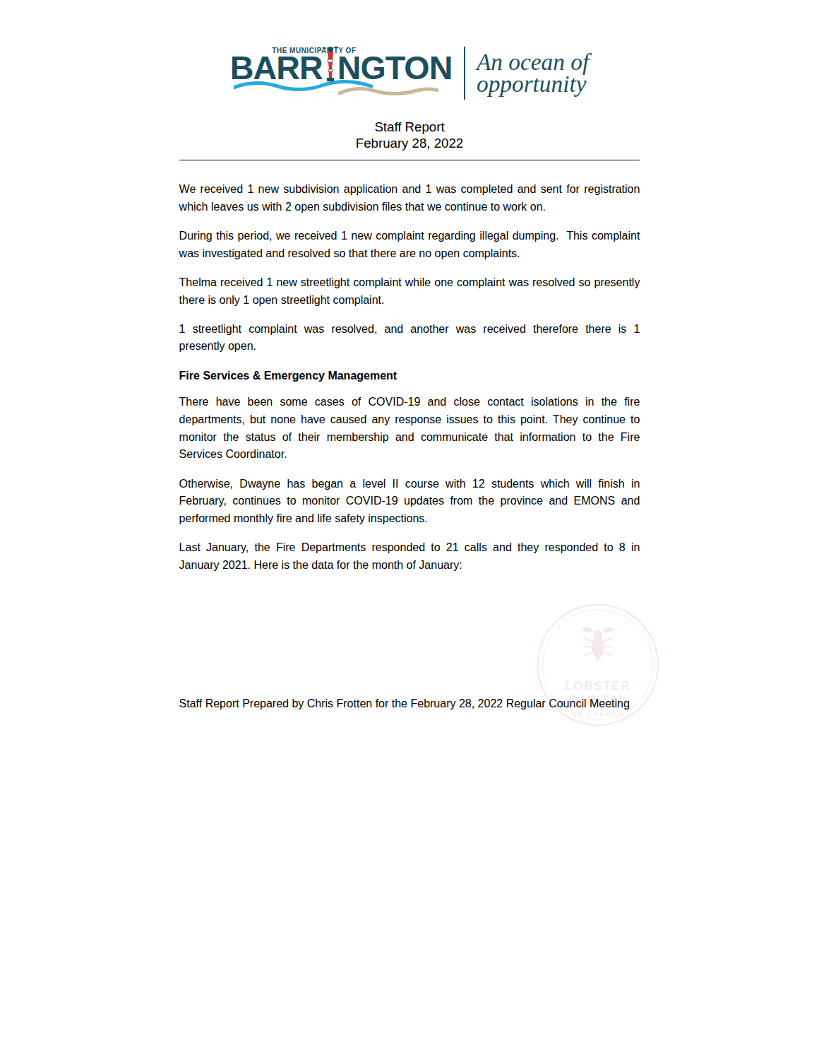The Municipality of
BARR NGTON
An ocean of
opportunity
Staff Report
February 28, 2022
We received 1 new subdivision application and 1 was completed and sent for registration which leaves us with 2 open subdivision files that we continue to work on.
During this period, we received 1 new complaint regarding illegal dumping. This complaint was investigated and resolved so that there are no open complaints.
Thelma received 1 new streetlight complaint while one complaint was resolved so presently there is only 1 open streetlight complaint.
1 streetlight complaint was resolved, and another was received therefore there is 1 presently open.
Fire Services & Emergency Management
There have been some cases of COVID-19 and close contact isolations in the fire departments, but none have caused any response issues to this point. They continue to monitor the status of their membership and communicate that information to the Fire Services Coordinator.
Otherwise, Dwayne has began a level II course with 12 students which will finish in February, continues to monitor COVID-19 updates from the province and EMONS and performed monthly fire and life safety inspections.
Last January, the Fire Departments responded to 21 calls and they responded to 8 in January 2021. Here is the data for the month of January:
Staff Report Prepared by Chris Frotten for the February 28, 2022 Regular Council Meeting
LOBSTER CAPITAL — OF CANADA —